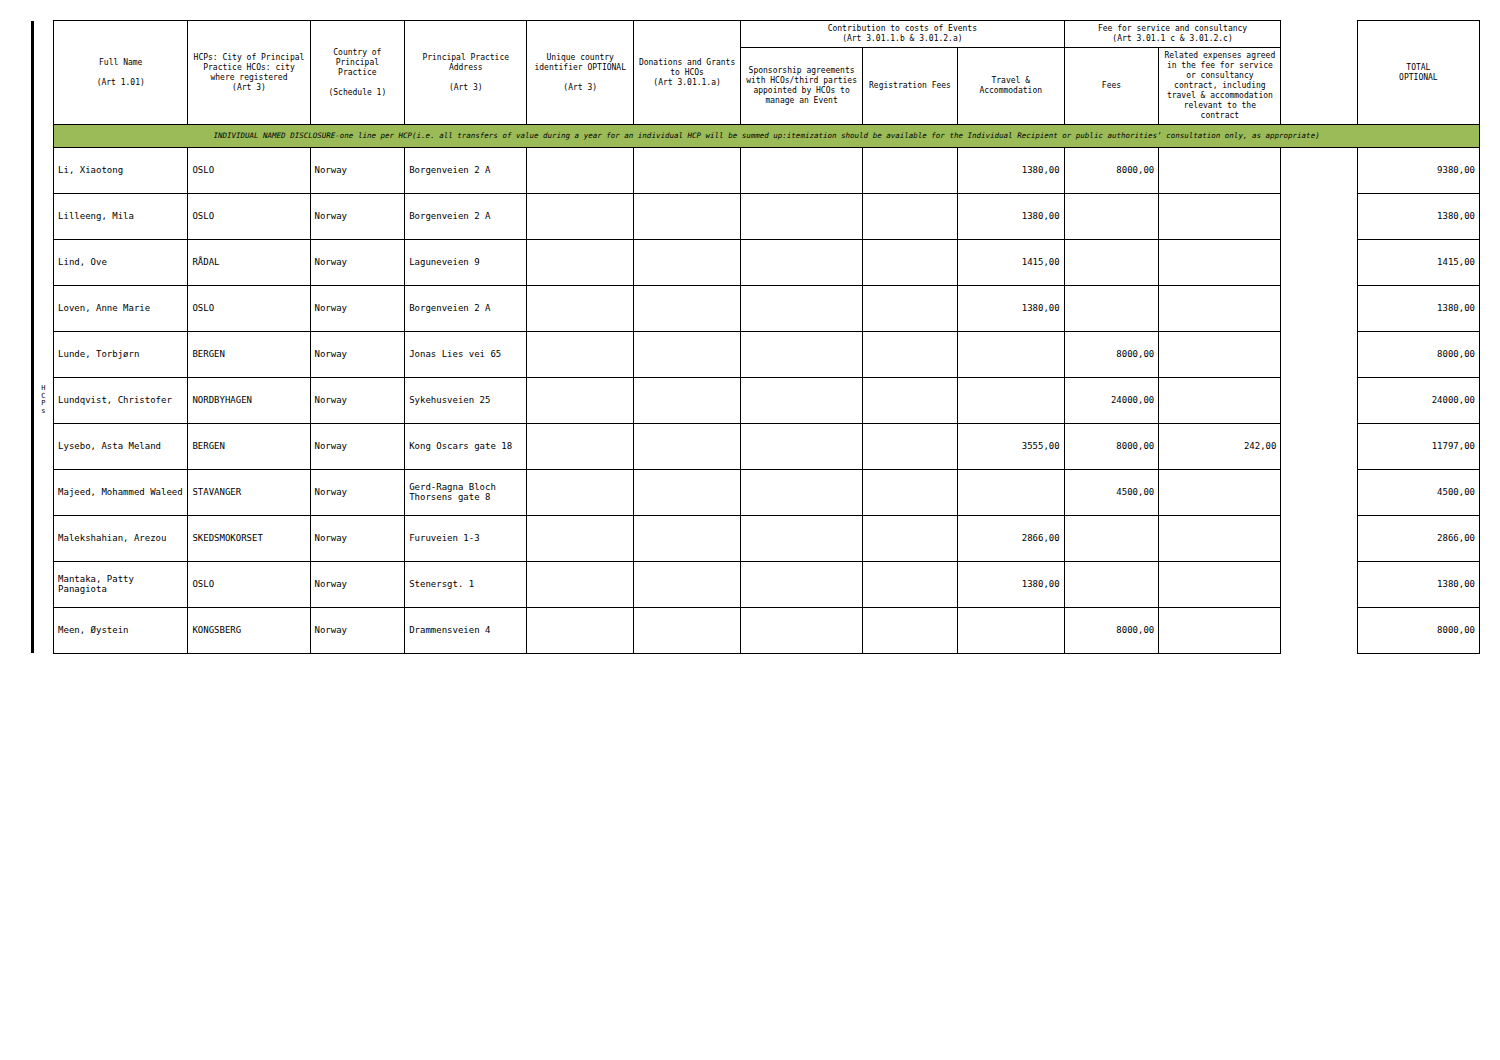| | | Full Name (Art 1.01) | HCPs: City of Principal Practice HCOs: city where registered (Art 3) | Country of Principal Practice (Schedule 1) | Principal Practice Address (Art 3) | Unique country identifier OPTIONAL (Art 3) | Donations and Grants to HCOs (Art 3.01.1.a) | Contribution to costs of Events (Art 3.01.1.b & 3.01.2.a) | Fee for service and consultancy (Art 3.01.1 c & 3.01.2.c) | | TOTAL OPTIONAL |
| Sponsorship agreements with HCOs/third parties appointed by HCOs to manage an Event | Registration Fees | Travel & Accommodation | Fees | Related expenses agreed in the fee for service or consultancy contract, including travel & accommodation relevant to the contract |
| | INDIVIDUAL NAMED DISCLOSURE-one line per HCP(i.e. all transfers of value during a year for an individual HCP will be summed up:itemization should be available for the Individual Recipient or public authorities’ consultation only, as appropriate) |
| | Li, Xiaotong | OSLO | Norway | Borgenveien 2 A | | | | | 1380,00 | 8000,00 | | | 9380,00 |
| | Lilleeng, Mila | OSLO | Norway | Borgenveien 2 A | | | | | 1380,00 | | | | 1380,00 |
| | Lind, Ove | RÅDAL | Norway | Laguneveien 9 | | | | | 1415,00 | | | | 1415,00 |
| | Loven, Anne Marie | OSLO | Norway | Borgenveien 2 A | | | | | 1380,00 | | | | 1380,00 |
| | Lunde, Torbjørn | BERGEN | Norway | Jonas Lies vei 65 | | | | | | 8000,00 | | | 8000,00 |
| H C P s | Lundqvist, Christofer | NORDBYHAGEN | Norway | Sykehusveien 25 | | | | | | 24000,00 | | | 24000,00 |
| | Lysebo, Asta Meland | BERGEN | Norway | Kong Oscars gate 18 | | | | | 3555,00 | 8000,00 | 242,00 | | 11797,00 |
| | Majeed, Mohammed Waleed | STAVANGER | Norway | Gerd-Ragna Bloch Thorsens gate 8 | | | | | | 4500,00 | | | 4500,00 |
| | Malekshahian, Arezou | SKEDSMOKORSET | Norway | Furuveien 1-3 | | | | | 2866,00 | | | | 2866,00 |
| | Mantaka, Patty Panagiota | OSLO | Norway | Stenersgt. 1 | | | | | 1380,00 | | | | 1380,00 |
| | Meen, Øystein | KONGSBERG | Norway | Drammensveien 4 | | | | | | 8000,00 | | | 8000,00 |